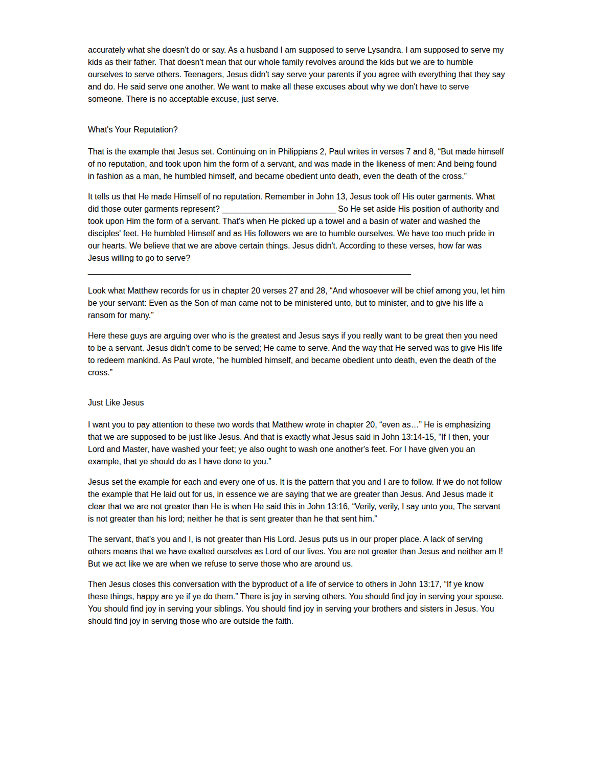accurately what she doesn't do or say. As a husband I am supposed to serve Lysandra. I am supposed to serve my kids as their father. That doesn't mean that our whole family revolves around the kids but we are to humble ourselves to serve others. Teenagers, Jesus didn't say serve your parents if you agree with everything that they say and do. He said serve one another. We want to make all these excuses about why we don't have to serve someone. There is no acceptable excuse, just serve.
What's Your Reputation?
That is the example that Jesus set. Continuing on in Philippians 2, Paul writes in verses 7 and 8, “But made himself of no reputation, and took upon him the form of a servant, and was made in the likeness of men: And being found in fashion as a man, he humbled himself, and became obedient unto death, even the death of the cross.”
It tells us that He made Himself of no reputation. Remember in John 13, Jesus took off His outer garments. What did those outer garments represent? _________________________ So He set aside His position of authority and took upon Him the form of a servant. That's when He picked up a towel and a basin of water and washed the disciples' feet. He humbled Himself and as His followers we are to humble ourselves. We have too much pride in our hearts. We believe that we are above certain things. Jesus didn't. According to these verses, how far was Jesus willing to go to serve? _______________________________________________________________________
Look what Matthew records for us in chapter 20 verses 27 and 28, “And whosoever will be chief among you, let him be your servant: Even as the Son of man came not to be ministered unto, but to minister, and to give his life a ransom for many.”
Here these guys are arguing over who is the greatest and Jesus says if you really want to be great then you need to be a servant. Jesus didn't come to be served; He came to serve. And the way that He served was to give His life to redeem mankind. As Paul wrote, “he humbled himself, and became obedient unto death, even the death of the cross.”
Just Like Jesus
I want you to pay attention to these two words that Matthew wrote in chapter 20, “even as…” He is emphasizing that we are supposed to be just like Jesus. And that is exactly what Jesus said in John 13:14-15, “If I then, your Lord and Master, have washed your feet; ye also ought to wash one another's feet. For I have given you an example, that ye should do as I have done to you.”
Jesus set the example for each and every one of us. It is the pattern that you and I are to follow. If we do not follow the example that He laid out for us, in essence we are saying that we are greater than Jesus. And Jesus made it clear that we are not greater than He is when He said this in John 13:16, “Verily, verily, I say unto you, The servant is not greater than his lord; neither he that is sent greater than he that sent him.”
The servant, that's you and I, is not greater than His Lord. Jesus puts us in our proper place. A lack of serving others means that we have exalted ourselves as Lord of our lives. You are not greater than Jesus and neither am I! But we act like we are when we refuse to serve those who are around us.
Then Jesus closes this conversation with the byproduct of a life of service to others in John 13:17, “If ye know these things, happy are ye if ye do them.” There is joy in serving others. You should find joy in serving your spouse. You should find joy in serving your siblings. You should find joy in serving your brothers and sisters in Jesus. You should find joy in serving those who are outside the faith.